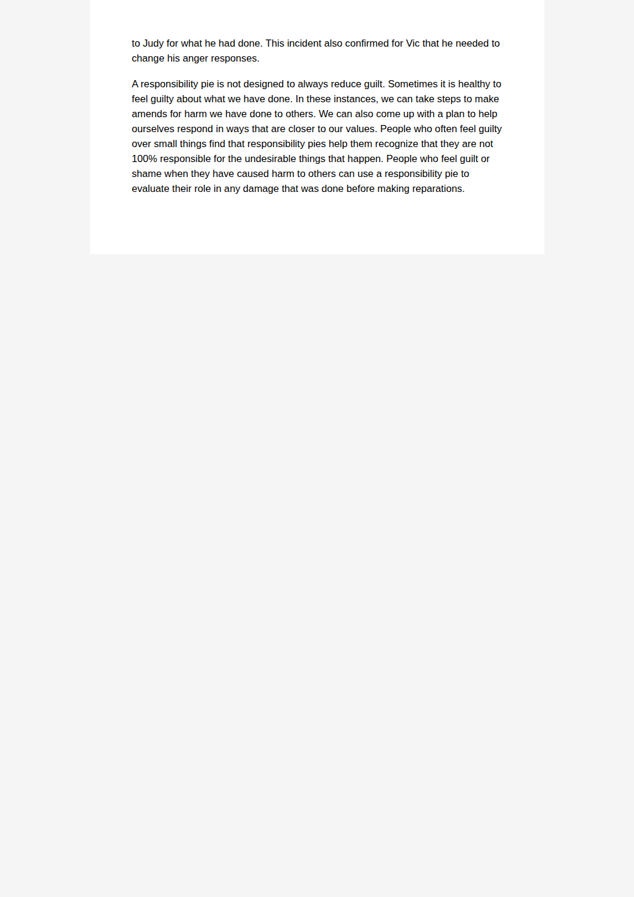to Judy for what he had done. This incident also confirmed for Vic that he needed to change his anger responses.
A responsibility pie is not designed to always reduce guilt. Sometimes it is healthy to feel guilty about what we have done. In these instances, we can take steps to make amends for harm we have done to others. We can also come up with a plan to help ourselves respond in ways that are closer to our values. People who often feel guilty over small things find that responsibility pies help them recognize that they are not 100% responsible for the undesirable things that happen. People who feel guilt or shame when they have caused harm to others can use a responsibility pie to evaluate their role in any damage that was done before making reparations.